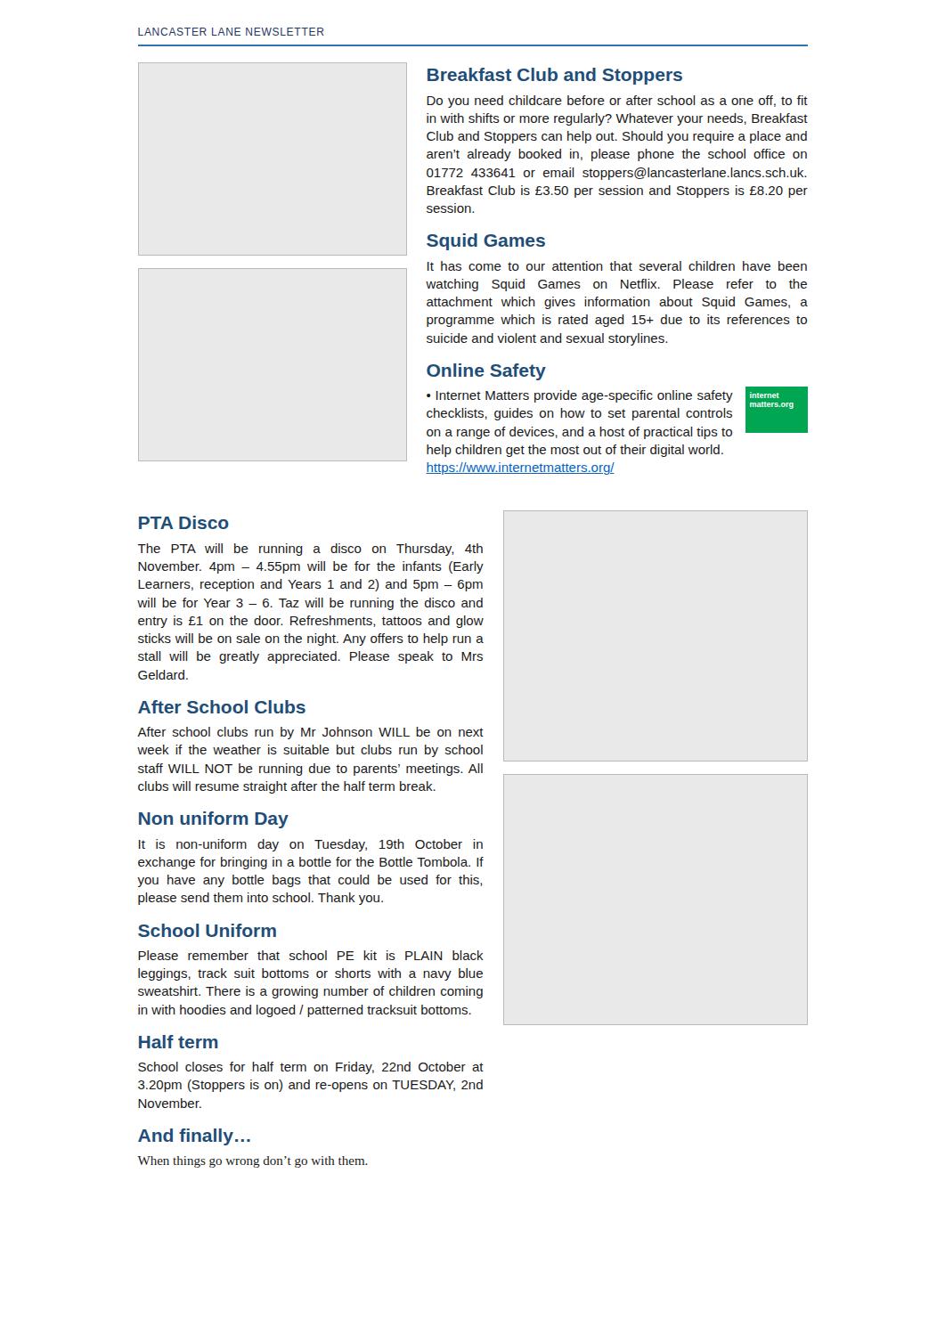LANCASTER LANE NEWSLETTER
Breakfast Club and Stoppers
Do you need childcare before or after school as a one off, to fit in with shifts or more regularly? Whatever your needs, Breakfast Club and Stoppers can help out. Should you require a place and aren’t already booked in, please phone the school office on 01772 433641 or email stoppers@lancasterlane.lancs.sch.uk. Breakfast Club is £3.50 per session and Stoppers is £8.20 per session.
Squid Games
It has come to our attention that several children have been watching Squid Games on Netflix. Please refer to the attachment which gives information about Squid Games, a programme which is rated aged 15+ due to its references to suicide and violent and sexual storylines.
Online Safety
• Internet Matters provide age-specific online safety checklists, guides on how to set parental controls on a range of devices, and a host of practical tips to help children get the most out of their digital world.
https://www.internetmatters.org/
internet matters.org
PTA Disco
The PTA will be running a disco on Thursday, 4th November. 4pm – 4.55pm will be for the infants (Early Learners, reception and Years 1 and 2) and 5pm – 6pm will be for Year 3 – 6. Taz will be running the disco and entry is £1 on the door. Refreshments, tattoos and glow sticks will be on sale on the night. Any offers to help run a stall will be greatly appreciated. Please speak to Mrs Geldard.
After School Clubs
After school clubs run by Mr Johnson WILL be on next week if the weather is suitable but clubs run by school staff WILL NOT be running due to parents’ meetings. All clubs will resume straight after the half term break.
Non uniform Day
It is non-uniform day on Tuesday, 19th October in exchange for bringing in a bottle for the Bottle Tombola. If you have any bottle bags that could be used for this, please send them into school. Thank you.
School Uniform
Please remember that school PE kit is PLAIN black leggings, track suit bottoms or shorts with a navy blue sweatshirt. There is a growing number of children coming in with hoodies and logoed / patterned tracksuit bottoms.
Half term
School closes for half term on Friday, 22nd October at 3.20pm (Stoppers is on) and re-opens on TUESDAY, 2nd November.
And finally…
When things go wrong don’t go with them.